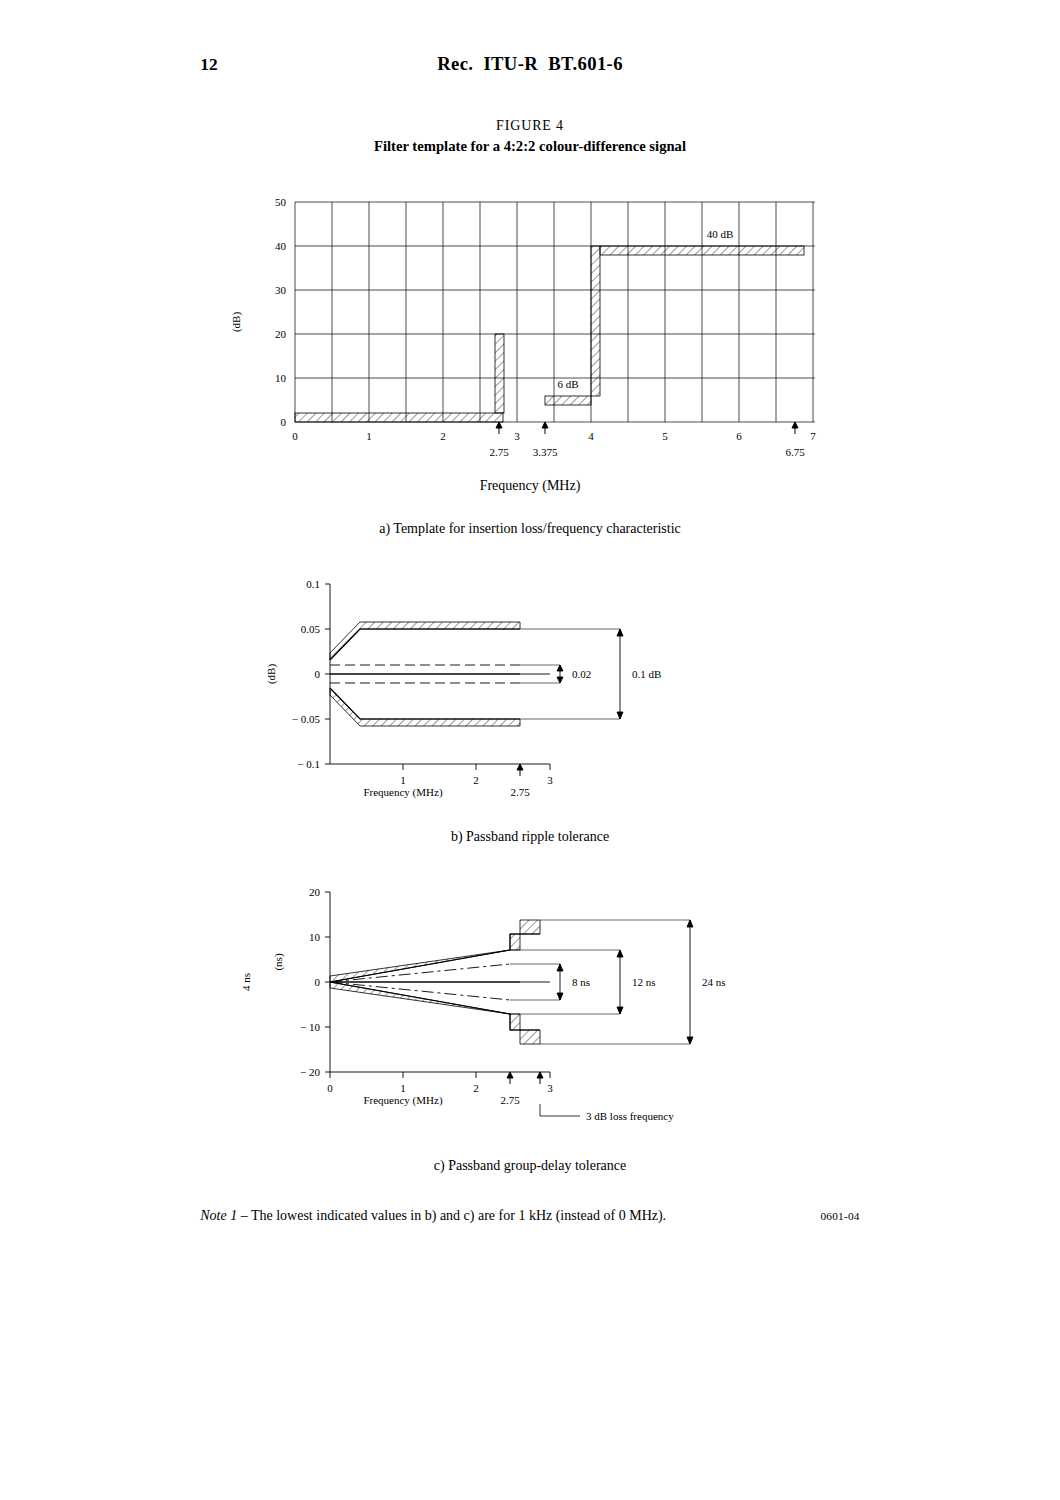12
Rec. ITU-R BT.601-6
FIGURE 4
Filter template for a 4:2:2 colour-difference signal
50 40 30 20 10 0 (dB) 0 1 2 3 4 5 6 7 40 dB 6 dB 2.75 3.375 6.75
Frequency (MHz)
a) Template for insertion loss/frequency characteristic
0.1 0.05 0 − 0.05 − 0.1 (dB) 1 2 3 0.02 0.1 dB 2.75 Frequency (MHz)
b) Passband ripple tolerance
20 10 0 − 10 − 20 (ns) 4 ns 0 1 2 3 8 ns 12 ns 24 ns 2.75 3 dB loss frequency Frequency (MHz)
c) Passband group-delay tolerance
Note 1 – The lowest indicated values in b) and c) are for 1 kHz (instead of 0 MHz).
0601-04